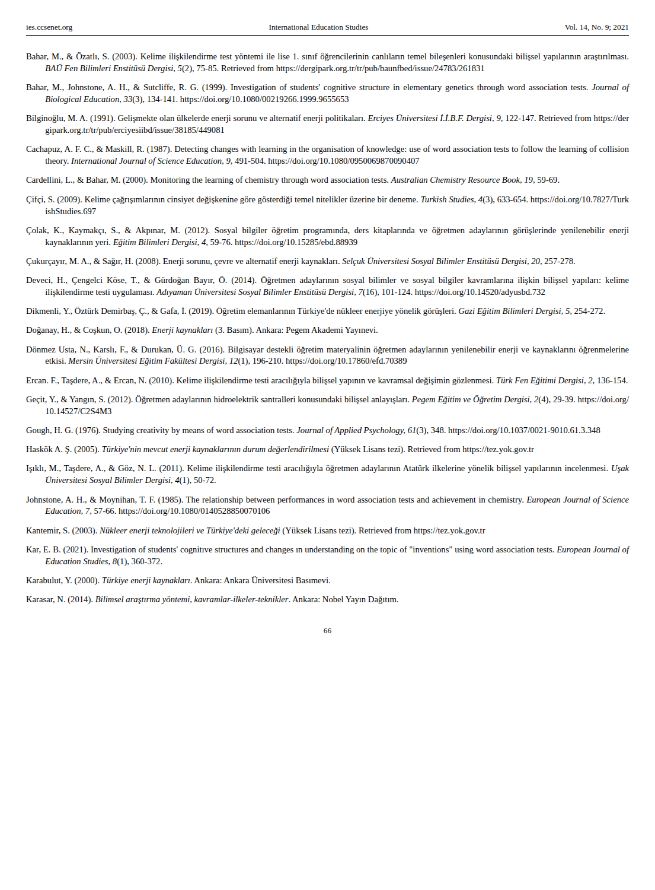ies.ccsenet.org
International Education Studies
Vol. 14, No. 9; 2021
Bahar, M., & Özatlı, S. (2003). Kelime ilişkilendirme test yöntemi ile lise 1. sınıf öğrencilerinin canlıların temel bileşenleri konusundaki bilişsel yapılarının araştırılması. BAÜ Fen Bilimleri Enstitüsü Dergisi, 5(2), 75-85. Retrieved from https://dergipark.org.tr/tr/pub/baunfbed/issue/24783/261831
Bahar, M., Johnstone, A. H., & Sutcliffe, R. G. (1999). Investigation of students' cognitive structure in elementary genetics through word association tests. Journal of Biological Education, 33(3), 134-141. https://doi.org/10.1080/00219266.1999.9655653
Bilginoğlu, M. A. (1991). Gelişmekte olan ülkelerde enerji sorunu ve alternatif enerji politikaları. Erciyes Üniversitesi İ.İ.B.F. Dergisi, 9, 122-147. Retrieved from https://dergipark.org.tr/tr/pub/erciyesiibd/issue/38185/449081
Cachapuz, A. F. C., & Maskill, R. (1987). Detecting changes with learning in the organisation of knowledge: use of word association tests to follow the learning of collision theory. International Journal of Science Education, 9, 491-504. https://doi.org/10.1080/0950069870090407
Cardellini, L., & Bahar, M. (2000). Monitoring the learning of chemistry through word association tests. Australian Chemistry Resource Book, 19, 59-69.
Çifçi, S. (2009). Kelime çağrışımlarının cinsiyet değişkenine göre gösterdiği temel nitelikler üzerine bir deneme. Turkish Studies, 4(3), 633-654. https://doi.org/10.7827/TurkishStudies.697
Çolak, K., Kaymakçı, S., & Akpınar, M. (2012). Sosyal bilgiler öğretim programında, ders kitaplarında ve öğretmen adaylarının görüşlerinde yenilenebilir enerji kaynaklarının yeri. Eğitim Bilimleri Dergisi, 4, 59-76. https://doi.org/10.15285/ebd.88939
Çukurçayır, M. A., & Sağır, H. (2008). Enerji sorunu, çevre ve alternatif enerji kaynakları. Selçuk Üniversitesi Sosyal Bilimler Enstitüsü Dergisi, 20, 257-278.
Deveci, H., Çengelci Köse, T., & Gürdoğan Bayır, Ö. (2014). Öğretmen adaylarının sosyal bilimler ve sosyal bilgiler kavramlarına ilişkin bilişsel yapıları: kelime ilişkilendirme testi uygulaması. Adıyaman Üniversitesi Sosyal Bilimler Enstitüsü Dergisi, 7(16), 101-124. https://doi.org/10.14520/adyusbd.732
Dikmenli, Y., Öztürk Demirbaş, Ç., & Gafa, İ. (2019). Öğretim elemanlarının Türkiye'de nükleer enerjiye yönelik görüşleri. Gazi Eğitim Bilimleri Dergisi, 5, 254-272.
Doğanay, H., & Coşkun, O. (2018). Enerji kaynakları (3. Basım). Ankara: Pegem Akademi Yayınevi.
Dönmez Usta, N., Karslı, F., & Durukan, Ü. G. (2016). Bilgisayar destekli öğretim materyalinin öğretmen adaylarının yenilenebilir enerji ve kaynaklarını öğrenmelerine etkisi. Mersin Üniversitesi Eğitim Fakültesi Dergisi, 12(1), 196-210. https://doi.org/10.17860/efd.70389
Ercan. F., Taşdere, A., & Ercan, N. (2010). Kelime ilişkilendirme testi aracılığıyla bilişsel yapının ve kavramsal değişimin gözlenmesi. Türk Fen Eğitimi Dergisi, 2, 136-154.
Geçit, Y., & Yangın, S. (2012). Öğretmen adaylarının hidroelektrik santralleri konusundaki bilişsel anlayışları. Pegem Eğitim ve Öğretim Dergisi, 2(4), 29-39. https://doi.org/10.14527/C2S4M3
Gough, H. G. (1976). Studying creativity by means of word association tests. Journal of Applied Psychology, 61(3), 348. https://doi.org/10.1037/0021-9010.61.3.348
Haskök A. Ş. (2005). Türkiye'nin mevcut enerji kaynaklarının durum değerlendirilmesi (Yüksek Lisans tezi). Retrieved from https://tez.yok.gov.tr
Işıklı, M., Taşdere, A., & Göz, N. L. (2011). Kelime ilişkilendirme testi aracılığıyla öğretmen adaylarının Atatürk ilkelerine yönelik bilişsel yapılarının incelenmesi. Uşak Üniversitesi Sosyal Bilimler Dergisi, 4(1), 50-72.
Johnstone, A. H., & Moynihan, T. F. (1985). The relationship between performances in word association tests and achievement in chemistry. European Journal of Science Education, 7, 57-66. https://doi.org/10.1080/0140528850070106
Kantemir, S. (2003). Nükleer enerji teknolojileri ve Türkiye'deki geleceği (Yüksek Lisans tezi). Retrieved from https://tez.yok.gov.tr
Kar, E. B. (2021). Investigation of students' cognitıve structures and changes ın understanding on the topic of "inventions" using word association tests. European Journal of Education Studies, 8(1), 360-372.
Karabulut, Y. (2000). Türkiye enerji kaynakları. Ankara: Ankara Üniversitesi Basımevi.
Karasar, N. (2014). Bilimsel araştırma yöntemi, kavramlar-ilkeler-teknikler. Ankara: Nobel Yayın Dağıtım.
66